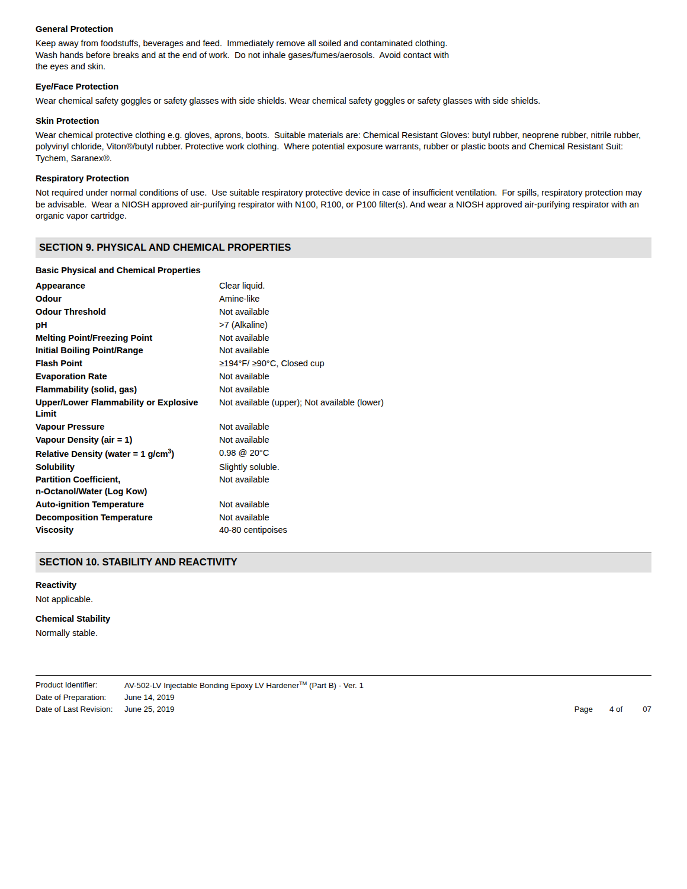General Protection
Keep away from foodstuffs, beverages and feed. Immediately remove all soiled and contaminated clothing.
Wash hands before breaks and at the end of work. Do not inhale gases/fumes/aerosols. Avoid contact with
the eyes and skin.
Eye/Face Protection
Wear chemical safety goggles or safety glasses with side shields. Wear chemical safety goggles or safety glasses with side shields.
Skin Protection
Wear chemical protective clothing e.g. gloves, aprons, boots. Suitable materials are: Chemical Resistant Gloves: butyl rubber, neoprene rubber, nitrile rubber, polyvinyl chloride, Viton®/butyl rubber. Protective work clothing. Where potential exposure warrants, rubber or plastic boots and Chemical Resistant Suit: Tychem, Saranex®.
Respiratory Protection
Not required under normal conditions of use. Use suitable respiratory protective device in case of insufficient ventilation. For spills, respiratory protection may be advisable. Wear a NIOSH approved air-purifying respirator with N100, R100, or P100 filter(s). And wear a NIOSH approved air-purifying respirator with an organic vapor cartridge.
SECTION 9. PHYSICAL AND CHEMICAL PROPERTIES
Basic Physical and Chemical Properties
| Appearance | Clear liquid. |
| Odour | Amine-like |
| Odour Threshold | Not available |
| pH | >7 (Alkaline) |
| Melting Point/Freezing Point | Not available |
| Initial Boiling Point/Range | Not available |
| Flash Point | ≥194°F/ ≥90°C, Closed cup |
| Evaporation Rate | Not available |
| Flammability (solid, gas) | Not available |
| Upper/Lower Flammability or Explosive Limit | Not available (upper); Not available (lower) |
| Vapour Pressure | Not available |
| Vapour Density (air = 1) | Not available |
| Relative Density (water = 1 g/cm 3 ) | 0.98 @ 20°C |
| Solubility | Slightly soluble. |
| Partition Coefficient, n-Octanol/Water (Log Kow) | Not available |
| Auto-ignition Temperature | Not available |
| Decomposition Temperature | Not available |
| Viscosity | 40-80 centipoises |
SECTION 10. STABILITY AND REACTIVITY
Reactivity
Not applicable.
Chemical Stability
Normally stable.
| Product Identifier: | AV-502-LV Injectable Bonding Epoxy LV Hardener TM (Part B) - Ver. 1 | |
| Date of Preparation: | June 14, 2019 | |
| Date of Last Revision: | June 25, 2019 | Page 4 of 07 |